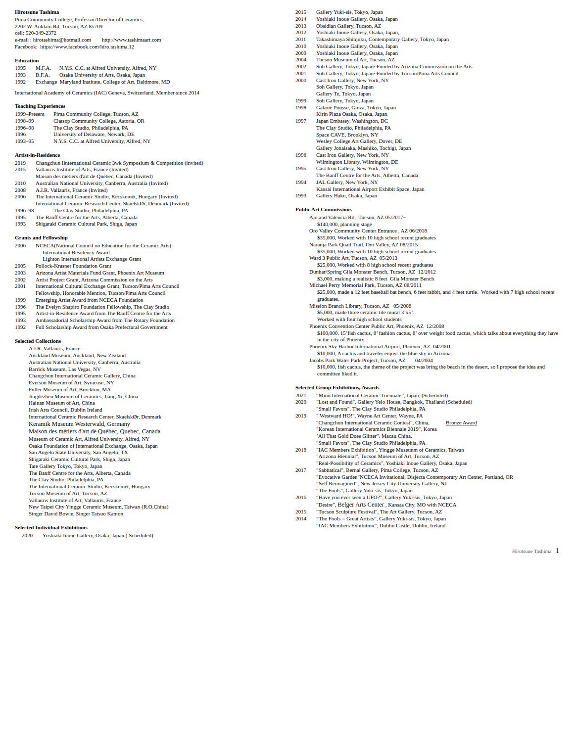Hirotsune Tashima
Pima Community College, Professor/Director of Ceramics,
2202 W. Anklam Rd, Tucson, AZ 85709
cell: 520-349-2372
e-mail : hirotashima@hotmail.com http://www.tashimaart.com
Facebook: https://www.facebook.com/hiro.tashima.12
Education
1995 M.F.A. N.Y.S. C.C. at Alfred University, Alfred, NY
1993 B.F.A. Osaka University of Arts, Osaka, Japan
1992 Exchange Maryland Institute, College of Art, Baltimore, MD
International Academy of Ceramics (IAC) Geneva, Switzerland, Member since 2014
Teaching Experiences
1999–Present Pima Community College, Tucson, AZ
1998–99 Clatsop Community College, Astoria, OR
1996–98 The Clay Studio, Philadelphia, PA
1996 University of Delaware, Newark, DE
1993–95 N.Y.S. C.C. at Alfred University, Alfred, NY
Artist-in-Residence
2019 Changchun Iinternational Ceramic 3wk Symposium & Competition (invited)
2015 Vallauris Institute of Arts, France (Invited)
Maison des métiers d'art de Québec, Canada (Invited)
2010 Australian National University, Canberra, Australia (Invited)
2008 A.I.R. Vallauris, France (Invited)
2006 The International Ceramic Studio, Kecskemét, Hungary (Invited)
International Ceramic Research Center, SkaelskØr, Denmark (Invited)
1996–98 The Clay Studio, Philadelphia, PA
1995 The Banff Centre for the Arts, Alberta, Canada
1993 Shigaraki Ceramic Cultural Park, Shiga, Japan
Grants and Fellowship
2006 NCECA(National Council on Education for the Ceramic Arts)
International Residency Award
Lighton International Artists Exchange Grant
2005 Pollock-Krasner Foundation Grant
2003 Arizona Artist Materials Fund Grant, Phoenix Art Museum
2002 Artist Project Grant, Arizona Commission on the Arts
2001 International Cultural Exchange Grant, Tucson/Pima Arts Council
Fellowship, Honorable Mention, Tucson/Pima Arts Council
1999 Emerging Artist Award from NCECA Foundation
1996 The Evelyn Shapiro Foundation Fellowship, The Clay Studio
1995 Artist-in-Residence Award from The Banff Centre for the Arts
1993 Ambassadorial Scholarship Award from The Rotary Foundation
1992 Full Scholarship Award from Osaka Prefectural Government
Selected Collections
A.I.R. Vallauris, France
Auckland Museum, Auckland, New Zealand
Australian National University, Canberra, Australia
Barrick Museum, Las Vegas, NV
Changchun International Ceramic Gallery, China
Everson Museum of Art, Syracuse, NY
Fuller Museum of Art, Brockton, MA
Jingdezhen Museum of Ceramics, Jiang Xi, China
Hainan Museum of Art, China
Irish Arts Council, Dublin Ireland
International Ceramic Research Center, SkaelskØr, Denmark
Keramik Museum Westerwald, Germany
Maison des métiers d'art de Québec, Quebec, Canada
Museum of Ceramic Art, Alfred University, Alfred, NY
Osaka Foundation of International Exchange, Osaka, Japan
San Angelo State University, San Angelo, TX
Shigaraki Ceramic Cultural Park, Shiga, Japan
Tate Gallery Tokyo, Tokyo, Japan
The Banff Centre for the Arts, Alberta, Canada
The Clay Studio, Philadelphia, PA
The International Ceramic Studio, Kecskemét, Hungary
Tucson Museum of Art, Tucson, AZ
Vallauris Institute of Art, Vallauris, France
New Taipei City Yingge Ceramic Museum, Taiwan (R.O.China)
Singer David Bowie, Singer Tatsuo Kamon
Selected Individual Exhibitions
2020 Yoshiaki Inoue Gallery, Osaka, Japan ( Scheduled)
2015 Gallery Yuki-sis, Tokyo, Japan
2014 Yoshiaki Inoue Gallery, Osaka, Japan
2013 Obsidian Gallery, Tucson, AZ
2012 Yoshiaki Inoue Gallery, Osaka, Japan,
2011 Takashimaya Shinjuku, Contemporary Gallery, Tokyo, Japan
2010 Yoshiaki Inoue Gallery, Osaka, Japan
2009 Yoshiaki Inoue Gallery, Osaka, Japan
2004 Tucson Museum of Art, Tucson, AZ
2002 Soh Gallery, Tokyo, Japan~Funded by Arizona Commission on the Arts
2001 Soh Gallery, Tokyo, Japan~Funded by Tucson/Pima Arts Council
2000 Cast Iron Gallery, New York, NY
Soh Gallery, Tokyo, Japan
Gallery Te, Tokyo, Japan
1999 Soh Gallery, Tokyo, Japan
1998 Galarie Pousse, Ginza, Tokyo, Japan
Kirin Plaza Osaka, Osaka, Japan
1997 Japan Embassy, Washington, DC
The Clay Studio, Philadelphia, PA
Space CAVE, Brooklyn, NY
Wesley College Art Gallery, Dover, DE
Gallery Jonaisaka, Mashiko, Tochigi, Japan
1996 Cast Iron Gallery, New York, NY
Wilmington Library, Wilmington, DE
1995 Cast Iron Gallery, New York, NY
The Banff Centre for the Arts, Alberta, Canada
1994 JAL Gallery, New York, NY
Kansai International Airport Exhibit Space, Japan
1993 Gallery Haku, Osaka, Japan
Public Art Commissions
Ajo and Valencia Rd, Tucson, AZ 05/2017~
$140,000, planning stage
Oro Valley Community Center Entrance , AZ 06/2018
$35,000, Worked with 10 high school recent graduates
Naranja Park Quail Trail, Oro Valley, AZ 08/2015
$35,000, Worked with 10 high school recent graduates
Ward 3 Public Art, Tucson, AZ 05/2013
$25,000, Worked with 8 high school recent graduates
Dunbar/Spring Gila Monster Bench, Tucson, AZ 12/2012
$3,000, making a realistic 8 feet Gila Monster Bench
Michael Perry Memorial Park, Tucson, AZ 08/2011
$25,000, made a 12 feet baseball bat bench, 6 feet rabbit, and 4 feet turtle. Worked with 7 high school recent graduates.
Mission Branch Library, Tucson, AZ 05/2008
$5,000, made three ceramic tile mural 3’x5’.
Worked with four high school students
Phoenix Convention Center Public Art, Phoenix, AZ 12/2008
$100,000. 15’fish cactus, 8’ fashion cactus, 8’ over weight food cactus, which talks about everything they have in the city of Phoenix.
Phoenix Sky Harbor International Airport, Phoenix, AZ 04/2001
$10,000, A cactus and traveler enjoys the blue sky in Arizona.
Jacobs Park Water Park Project, Tucson, AZ 04/2004
$10,000, fish cactus, the theme of the project was bring the beach in the desert, so I propose the idea and committee liked it.
Selected Group Exhibitions, Awards
2021“Mino International Ceramic Triennale”, Japan, (Scheduled)
2020"Lost and Found". Gallery Yelo House, Bangkok, Thailand (Scheduled)
"Small Favors". The Clay Studio Philadelphia, PA
2019" Westward HO!", Wayne Art Center, Wayne, PA
"Changchun International Ceramic Contest", China, Bronze Award
"Korean International Ceramics Biennale 2019", Korea
’All That Gold Does Glitter". Macau China.
"Small Favors". The Clay Studio Philadelphia, PA
2018"IAC Members Exhibition", Yingge Museunm of Ceramics, Taiwan
"Arizona Biennial", Tucson Museum of Art, Tucson, AZ
"Real-Possibility of Ceramics", Yoshiaki Inoue Gallery, Osaka, Japan
2017"Sabbatical", Bernal Gallery, Pima College, Tucson, AZ
"Evocative Garden"NCECA Invitational, Disjecta Contemporary Art Center, Portland, OR
“Self Reimagined”, New Jersey City University Gallery, NJ
“The Fools”, Gallery Yuki-sis, Tokyo, Japan
2016“Have you ever seen a UFO?”, Gallery Yuki-sis, Tokyo, Japan
"Desire", Belger Arts Center , Kansas City, MO with NCECA
2015"Tucson Sculpture Festival", The Art Gallery, Tucson, AZ
2014“The Fools = Great Artists”, Gallery Yuki-sis, Tokyo, Japan
“IAC Members Exhibition”, Dublin Castle, Dublin, Ireland
Hirotsune Tashima 1